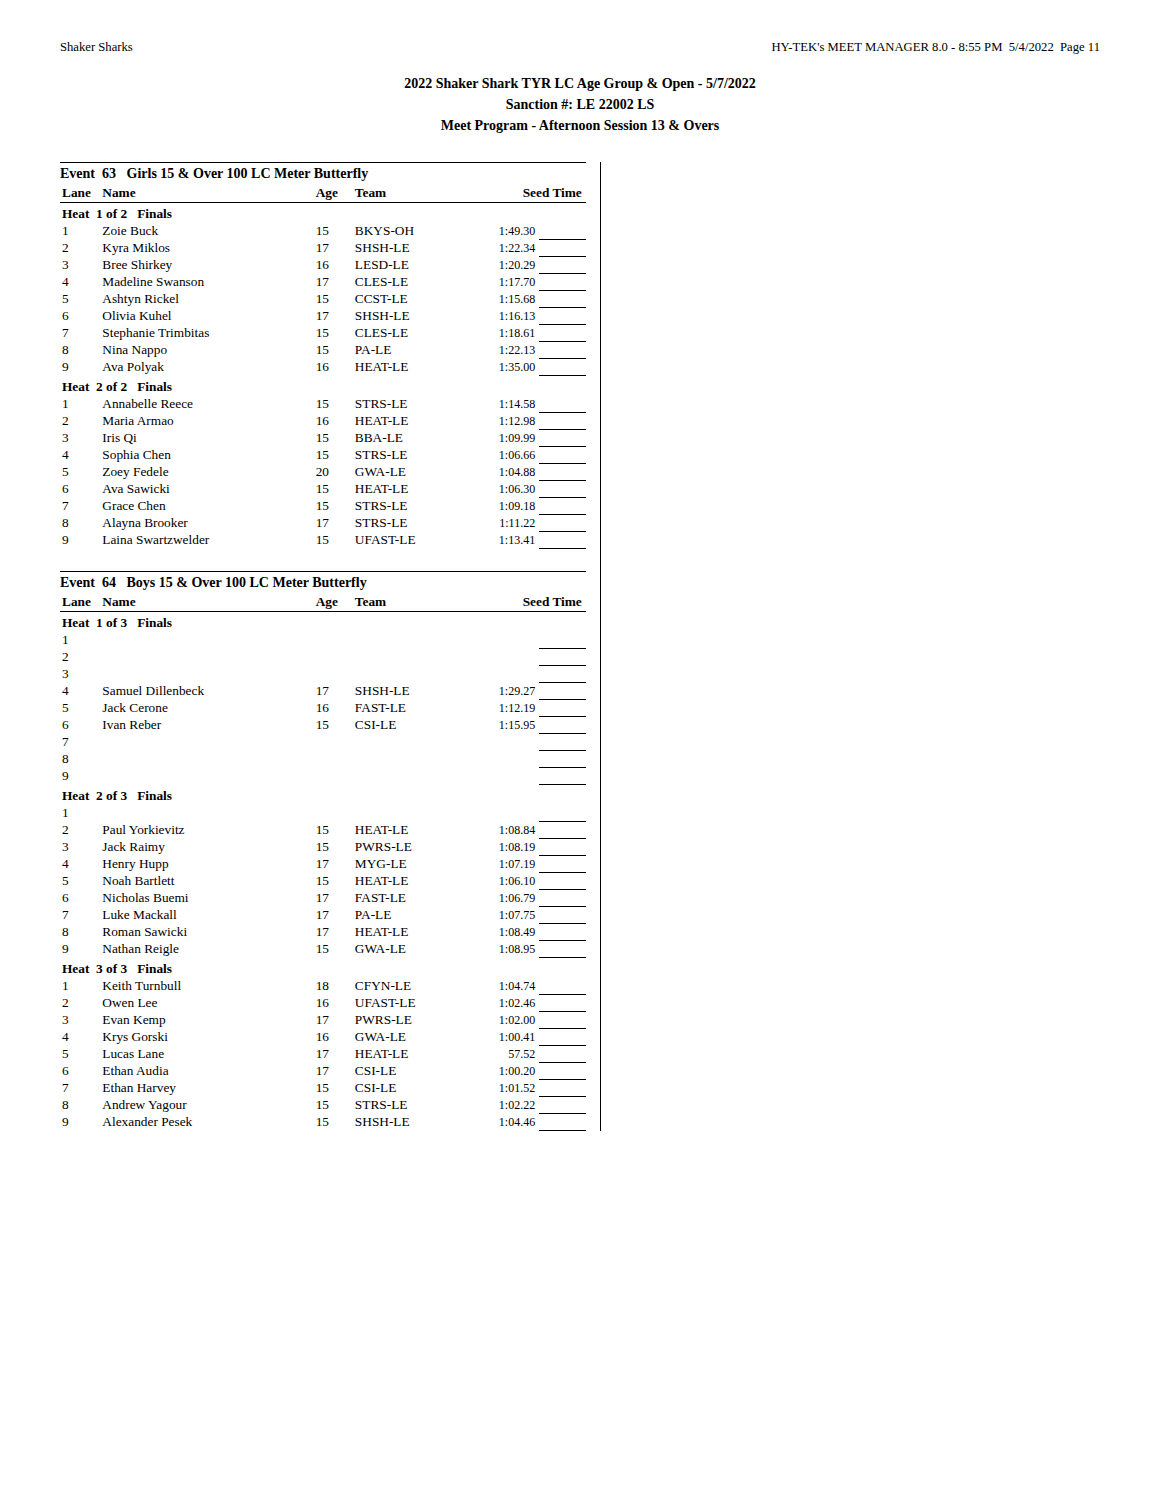Shaker Sharks
HY-TEK's MEET MANAGER 8.0 - 8:55 PM 5/4/2022 Page 11
2022 Shaker Shark TYR LC Age Group & Open - 5/7/2022
Sanction #: LE 22002 LS
Meet Program - Afternoon Session 13 & Overs
Event 63 Girls 15 & Over 100 LC Meter Butterfly
| Lane | Name | Age | Team | Seed Time |
| --- | --- | --- | --- | --- |
| Heat 1 of 2 Finals |
| 1 | Zoie Buck | 15 | BKYS-OH | 1:49.30 | |
| 2 | Kyra Miklos | 17 | SHSH-LE | 1:22.34 | |
| 3 | Bree Shirkey | 16 | LESD-LE | 1:20.29 | |
| 4 | Madeline Swanson | 17 | CLES-LE | 1:17.70 | |
| 5 | Ashtyn Rickel | 15 | CCST-LE | 1:15.68 | |
| 6 | Olivia Kuhel | 17 | SHSH-LE | 1:16.13 | |
| 7 | Stephanie Trimbitas | 15 | CLES-LE | 1:18.61 | |
| 8 | Nina Nappo | 15 | PA-LE | 1:22.13 | |
| 9 | Ava Polyak | 16 | HEAT-LE | 1:35.00 | |
| Heat 2 of 2 Finals |
| 1 | Annabelle Reece | 15 | STRS-LE | 1:14.58 | |
| 2 | Maria Armao | 16 | HEAT-LE | 1:12.98 | |
| 3 | Iris Qi | 15 | BBA-LE | 1:09.99 | |
| 4 | Sophia Chen | 15 | STRS-LE | 1:06.66 | |
| 5 | Zoey Fedele | 20 | GWA-LE | 1:04.88 | |
| 6 | Ava Sawicki | 15 | HEAT-LE | 1:06.30 | |
| 7 | Grace Chen | 15 | STRS-LE | 1:09.18 | |
| 8 | Alayna Brooker | 17 | STRS-LE | 1:11.22 | |
| 9 | Laina Swartzwelder | 15 | UFAST-LE | 1:13.41 | |
Event 64 Boys 15 & Over 100 LC Meter Butterfly
| Lane | Name | Age | Team | Seed Time |
| --- | --- | --- | --- | --- |
| Heat 1 of 3 Finals |
| 1 | | | | | |
| 2 | | | | | |
| 3 | | | | | |
| 4 | Samuel Dillenbeck | 17 | SHSH-LE | 1:29.27 | |
| 5 | Jack Cerone | 16 | FAST-LE | 1:12.19 | |
| 6 | Ivan Reber | 15 | CSI-LE | 1:15.95 | |
| 7 | | | | | |
| 8 | | | | | |
| 9 | | | | | |
| Heat 2 of 3 Finals |
| 1 | | | | | |
| 2 | Paul Yorkievitz | 15 | HEAT-LE | 1:08.84 | |
| 3 | Jack Raimy | 15 | PWRS-LE | 1:08.19 | |
| 4 | Henry Hupp | 17 | MYG-LE | 1:07.19 | |
| 5 | Noah Bartlett | 15 | HEAT-LE | 1:06.10 | |
| 6 | Nicholas Buemi | 17 | FAST-LE | 1:06.79 | |
| 7 | Luke Mackall | 17 | PA-LE | 1:07.75 | |
| 8 | Roman Sawicki | 17 | HEAT-LE | 1:08.49 | |
| 9 | Nathan Reigle | 15 | GWA-LE | 1:08.95 | |
| Heat 3 of 3 Finals |
| 1 | Keith Turnbull | 18 | CFYN-LE | 1:04.74 | |
| 2 | Owen Lee | 16 | UFAST-LE | 1:02.46 | |
| 3 | Evan Kemp | 17 | PWRS-LE | 1:02.00 | |
| 4 | Krys Gorski | 16 | GWA-LE | 1:00.41 | |
| 5 | Lucas Lane | 17 | HEAT-LE | 57.52 | |
| 6 | Ethan Audia | 17 | CSI-LE | 1:00.20 | |
| 7 | Ethan Harvey | 15 | CSI-LE | 1:01.52 | |
| 8 | Andrew Yagour | 15 | STRS-LE | 1:02.22 | |
| 9 | Alexander Pesek | 15 | SHSH-LE | 1:04.46 | |